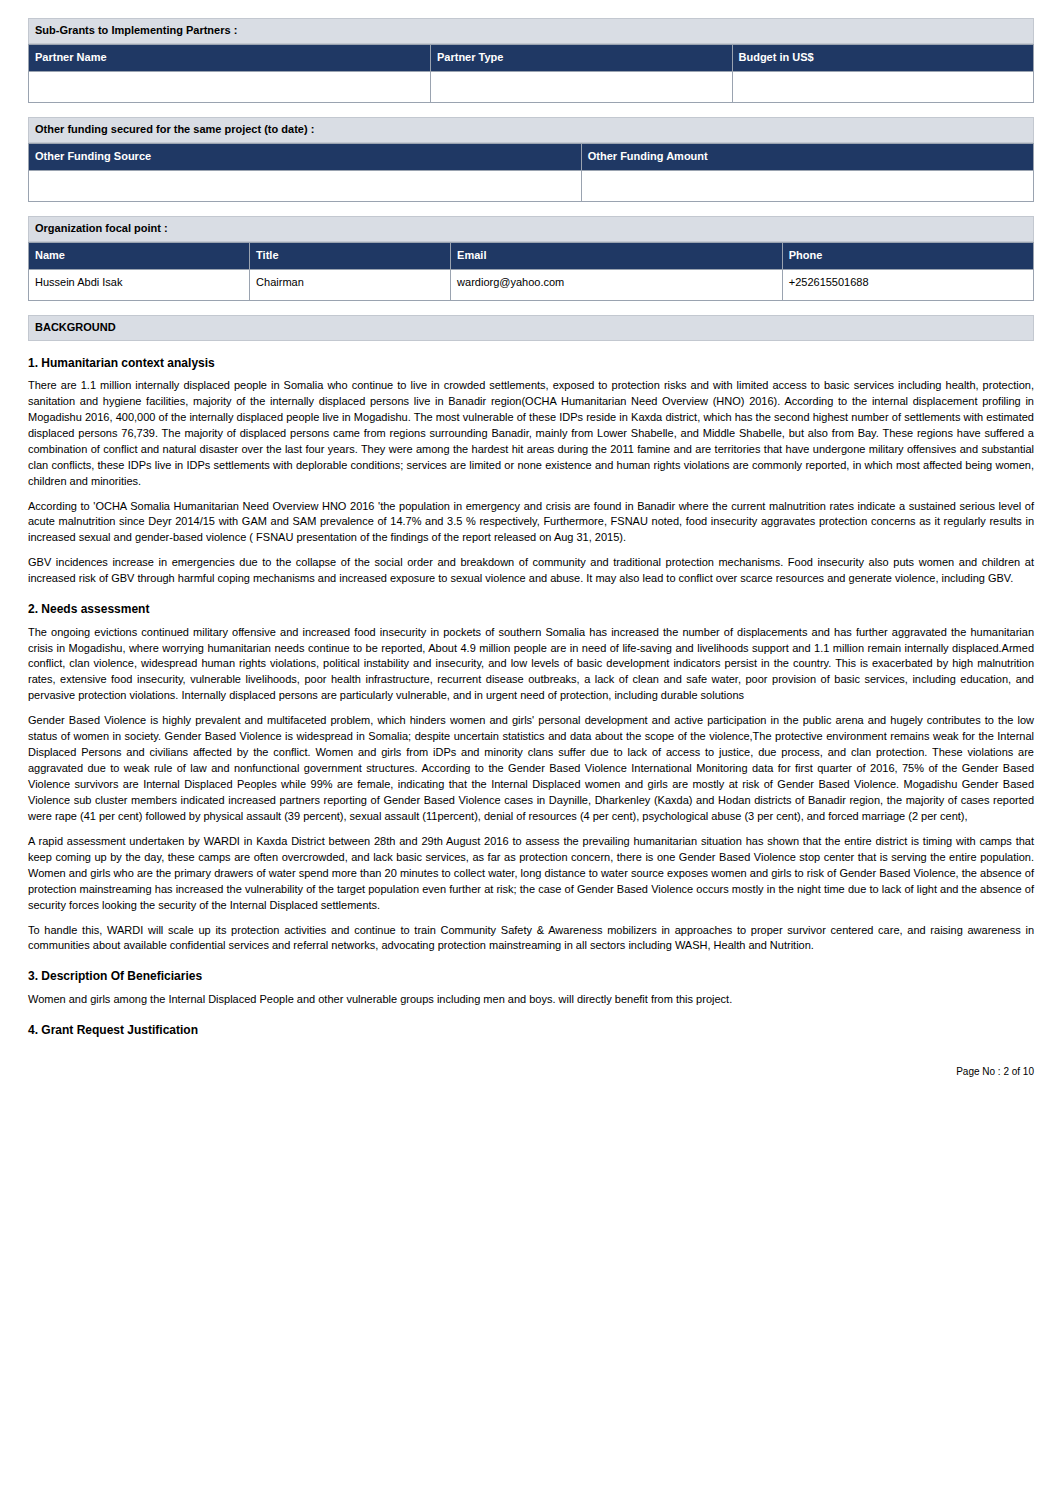Sub-Grants to Implementing Partners :
| Partner Name | Partner Type | Budget in US$ |
| --- | --- | --- |
Other funding secured for the same project (to date) :
| Other Funding Source | Other Funding Amount |
| --- | --- |
Organization focal point :
| Name | Title | Email | Phone |
| --- | --- | --- | --- |
| Hussein Abdi Isak | Chairman | wardiorg@yahoo.com | +252615501688 |
BACKGROUND
1. Humanitarian context analysis
There are 1.1 million internally displaced people in Somalia who continue to live in crowded settlements, exposed to protection risks and with limited access to basic services including health, protection, sanitation and hygiene facilities, majority of the internally displaced persons live in Banadir region(OCHA Humanitarian Need Overview (HNO) 2016). According to the internal displacement profiling in Mogadishu 2016, 400,000 of the internally displaced people live in Mogadishu. The most vulnerable of these IDPs reside in Kaxda district, which has the second highest number of settlements with estimated displaced persons 76,739. The majority of displaced persons came from regions surrounding Banadir, mainly from Lower Shabelle, and Middle Shabelle, but also from Bay. These regions have suffered a combination of conflict and natural disaster over the last four years. They were among the hardest hit areas during the 2011 famine and are territories that have undergone military offensives and substantial clan conflicts, these IDPs live in IDPs settlements with deplorable conditions; services are limited or none existence and human rights violations are commonly reported, in which most affected being women, children and minorities.
According to 'OCHA Somalia Humanitarian Need Overview HNO 2016 'the population in emergency and crisis are found in Banadir where the current malnutrition rates indicate a sustained serious level of acute malnutrition since Deyr 2014/15 with GAM and SAM prevalence of 14.7% and 3.5 % respectively, Furthermore, FSNAU noted, food insecurity aggravates protection concerns as it regularly results in increased sexual and gender-based violence ( FSNAU presentation of the findings of the report released on Aug 31, 2015).
GBV incidences increase in emergencies due to the collapse of the social order and breakdown of community and traditional protection mechanisms. Food insecurity also puts women and children at increased risk of GBV through harmful coping mechanisms and increased exposure to sexual violence and abuse. It may also lead to conflict over scarce resources and generate violence, including GBV.
2. Needs assessment
The ongoing evictions continued military offensive and increased food insecurity in pockets of southern Somalia has increased the number of displacements and has further aggravated the humanitarian crisis in Mogadishu, where worrying humanitarian needs continue to be reported, About 4.9 million people are in need of life-saving and livelihoods support and 1.1 million remain internally displaced.Armed conflict, clan violence, widespread human rights violations, political instability and insecurity, and low levels of basic development indicators persist in the country. This is exacerbated by high malnutrition rates, extensive food insecurity, vulnerable livelihoods, poor health infrastructure, recurrent disease outbreaks, a lack of clean and safe water, poor provision of basic services, including education, and pervasive protection violations. Internally displaced persons are particularly vulnerable, and in urgent need of protection, including durable solutions
Gender Based Violence is highly prevalent and multifaceted problem, which hinders women and girls' personal development and active participation in the public arena and hugely contributes to the low status of women in society. Gender Based Violence is widespread in Somalia; despite uncertain statistics and data about the scope of the violence,The protective environment remains weak for the Internal Displaced Persons and civilians affected by the conflict. Women and girls from iDPs and minority clans suffer due to lack of access to justice, due process, and clan protection. These violations are aggravated due to weak rule of law and nonfunctional government structures. According to the Gender Based Violence International Monitoring data for first quarter of 2016, 75% of the Gender Based Violence survivors are Internal Displaced Peoples while 99% are female, indicating that the Internal Displaced women and girls are mostly at risk of Gender Based Violence. Mogadishu Gender Based Violence sub cluster members indicated increased partners reporting of Gender Based Violence cases in Daynille, Dharkenley (Kaxda) and Hodan districts of Banadir region, the majority of cases reported were rape (41 per cent) followed by physical assault (39 percent), sexual assault (11percent), denial of resources (4 per cent), psychological abuse (3 per cent), and forced marriage (2 per cent),
A rapid assessment undertaken by WARDI in Kaxda District between 28th and 29th August 2016 to assess the prevailing humanitarian situation has shown that the entire district is timing with camps that keep coming up by the day, these camps are often overcrowded, and lack basic services, as far as protection concern, there is one Gender Based Violence stop center that is serving the entire population. Women and girls who are the primary drawers of water spend more than 20 minutes to collect water, long distance to water source exposes women and girls to risk of Gender Based Violence, the absence of protection mainstreaming has increased the vulnerability of the target population even further at risk; the case of Gender Based Violence occurs mostly in the night time due to lack of light and the absence of security forces looking the security of the Internal Displaced settlements.
To handle this, WARDI will scale up its protection activities and continue to train Community Safety & Awareness mobilizers in approaches to proper survivor centered care, and raising awareness in communities about available confidential services and referral networks, advocating protection mainstreaming in all sectors including WASH, Health and Nutrition.
3. Description Of Beneficiaries
Women and girls among the Internal Displaced People and other vulnerable groups including men and boys. will directly benefit from this project.
4. Grant Request Justification
Page No : 2 of 10